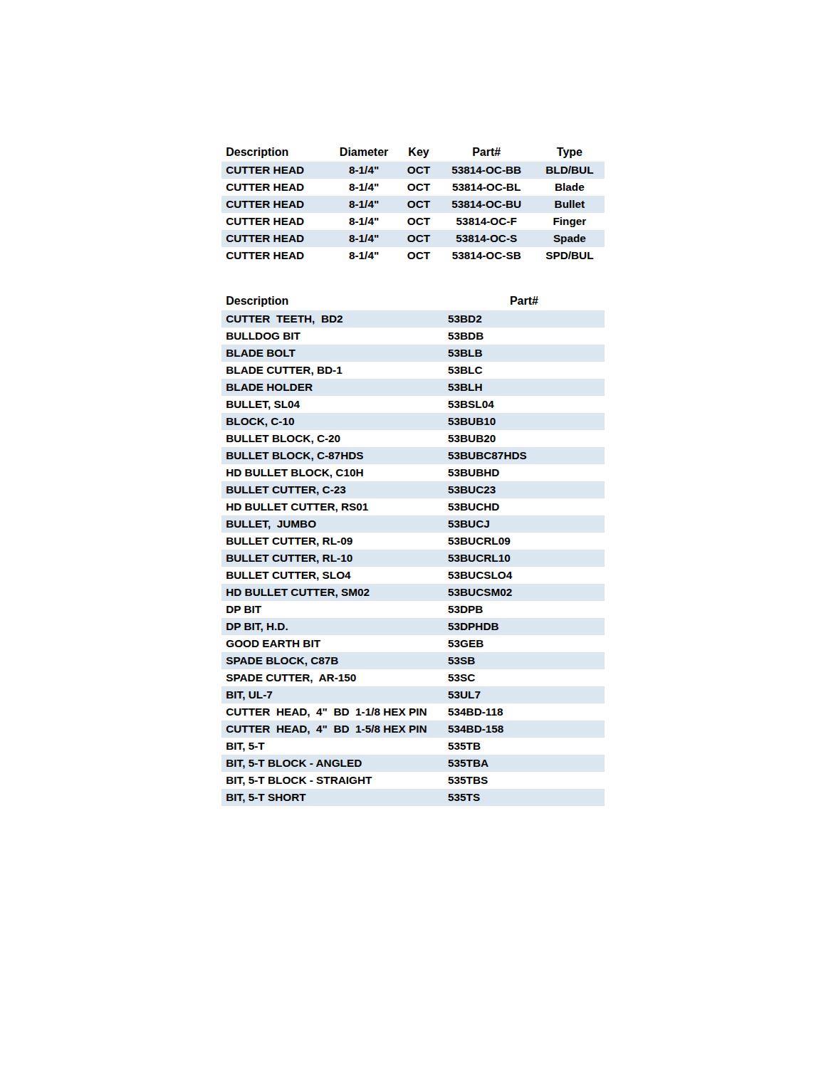| Description | Diameter | Key | Part# | Type |
| --- | --- | --- | --- | --- |
| CUTTER HEAD | 8-1/4" | OCT | 53814-OC-BB | BLD/BUL |
| CUTTER HEAD | 8-1/4" | OCT | 53814-OC-BL | Blade |
| CUTTER HEAD | 8-1/4" | OCT | 53814-OC-BU | Bullet |
| CUTTER HEAD | 8-1/4" | OCT | 53814-OC-F | Finger |
| CUTTER HEAD | 8-1/4" | OCT | 53814-OC-S | Spade |
| CUTTER HEAD | 8-1/4" | OCT | 53814-OC-SB | SPD/BUL |
| Description | Part# |
| --- | --- |
| CUTTER TEETH, BD2 | 53BD2 |
| BULLDOG BIT | 53BDB |
| BLADE BOLT | 53BLB |
| BLADE CUTTER, BD-1 | 53BLC |
| BLADE HOLDER | 53BLH |
| BULLET, SL04 | 53BSL04 |
| BLOCK, C-10 | 53BUB10 |
| BULLET BLOCK, C-20 | 53BUB20 |
| BULLET BLOCK, C-87HDS | 53BUBC87HDS |
| HD BULLET BLOCK, C10H | 53BUBHD |
| BULLET CUTTER, C-23 | 53BUC23 |
| HD BULLET CUTTER, RS01 | 53BUCHD |
| BULLET, JUMBO | 53BUCJ |
| BULLET CUTTER, RL-09 | 53BUCRL09 |
| BULLET CUTTER, RL-10 | 53BUCRL10 |
| BULLET CUTTER, SLO4 | 53BUCSLO4 |
| HD BULLET CUTTER, SM02 | 53BUCSM02 |
| DP BIT | 53DPB |
| DP BIT, H.D. | 53DPHDB |
| GOOD EARTH BIT | 53GEB |
| SPADE BLOCK, C87B | 53SB |
| SPADE CUTTER, AR-150 | 53SC |
| BIT, UL-7 | 53UL7 |
| CUTTER HEAD, 4" BD 1-1/8 HEX PIN | 534BD-118 |
| CUTTER HEAD, 4" BD 1-5/8 HEX PIN | 534BD-158 |
| BIT, 5-T | 535TB |
| BIT, 5-T BLOCK - ANGLED | 535TBA |
| BIT, 5-T BLOCK - STRAIGHT | 535TBS |
| BIT, 5-T SHORT | 535TS |